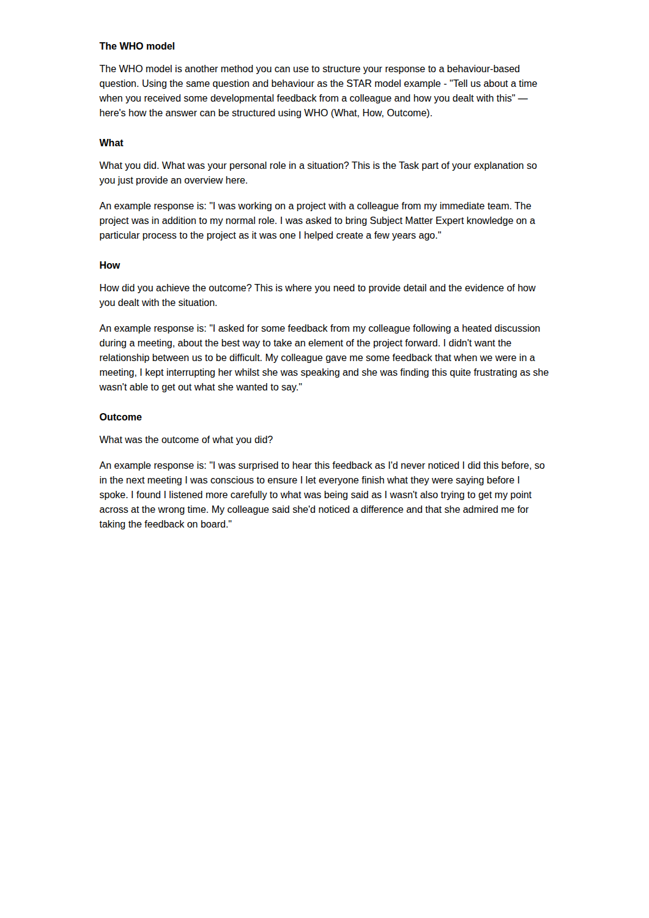The WHO model
The WHO model is another method you can use to structure your response to a behaviour-based question. Using the same question and behaviour as the STAR model example - "Tell us about a time when you received some developmental feedback from a colleague and how you dealt with this" — here's how the answer can be structured using WHO (What, How, Outcome).
What
What you did. What was your personal role in a situation? This is the Task part of your explanation so you just provide an overview here.
An example response is: "I was working on a project with a colleague from my immediate team. The project was in addition to my normal role. I was asked to bring Subject Matter Expert knowledge on a particular process to the project as it was one I helped create a few years ago."
How
How did you achieve the outcome? This is where you need to provide detail and the evidence of how you dealt with the situation.
An example response is: "I asked for some feedback from my colleague following a heated discussion during a meeting, about the best way to take an element of the project forward. I didn't want the relationship between us to be difficult. My colleague gave me some feedback that when we were in a meeting, I kept interrupting her whilst she was speaking and she was finding this quite frustrating as she wasn't able to get out what she wanted to say."
Outcome
What was the outcome of what you did?
An example response is: "I was surprised to hear this feedback as I'd never noticed I did this before, so in the next meeting I was conscious to ensure I let everyone finish what they were saying before I spoke. I found I listened more carefully to what was being said as I wasn't also trying to get my point across at the wrong time. My colleague said she'd noticed a difference and that she admired me for taking the feedback on board."